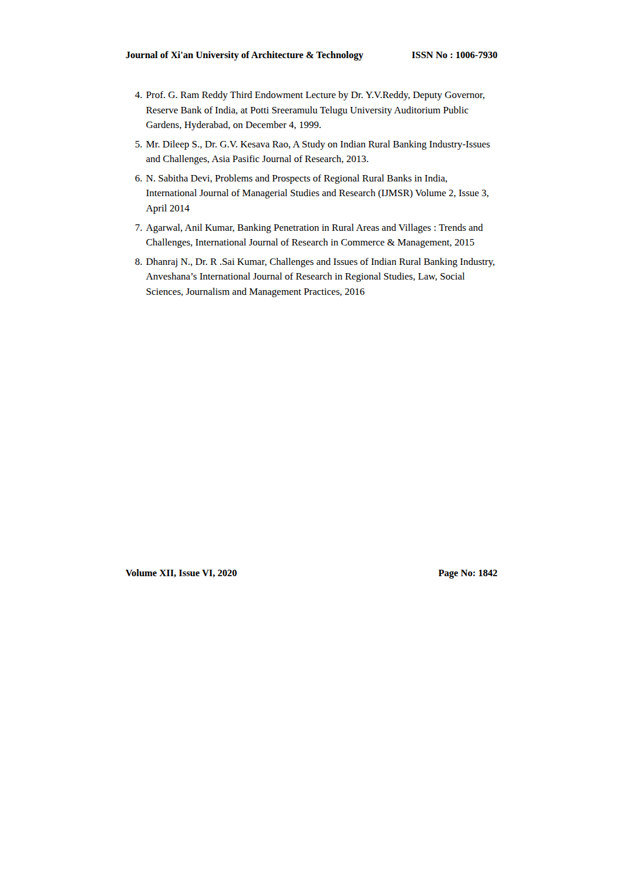Journal of Xi'an University of Architecture & Technology ISSN No : 1006-7930
4. Prof. G. Ram Reddy Third Endowment Lecture by Dr. Y.V.Reddy, Deputy Governor, Reserve Bank of India, at Potti Sreeramulu Telugu University Auditorium Public Gardens, Hyderabad, on December 4, 1999.
5. Mr. Dileep S., Dr. G.V. Kesava Rao, A Study on Indian Rural Banking Industry-Issues and Challenges, Asia Pasific Journal of Research, 2013.
6. N. Sabitha Devi, Problems and Prospects of Regional Rural Banks in India, International Journal of Managerial Studies and Research (IJMSR) Volume 2, Issue 3, April 2014
7. Agarwal, Anil Kumar, Banking Penetration in Rural Areas and Villages : Trends and Challenges, International Journal of Research in Commerce & Management, 2015
8. Dhanraj N., Dr. R .Sai Kumar, Challenges and Issues of Indian Rural Banking Industry, Anveshana’s International Journal of Research in Regional Studies, Law, Social Sciences, Journalism and Management Practices, 2016
Volume XII, Issue VI, 2020 Page No: 1842